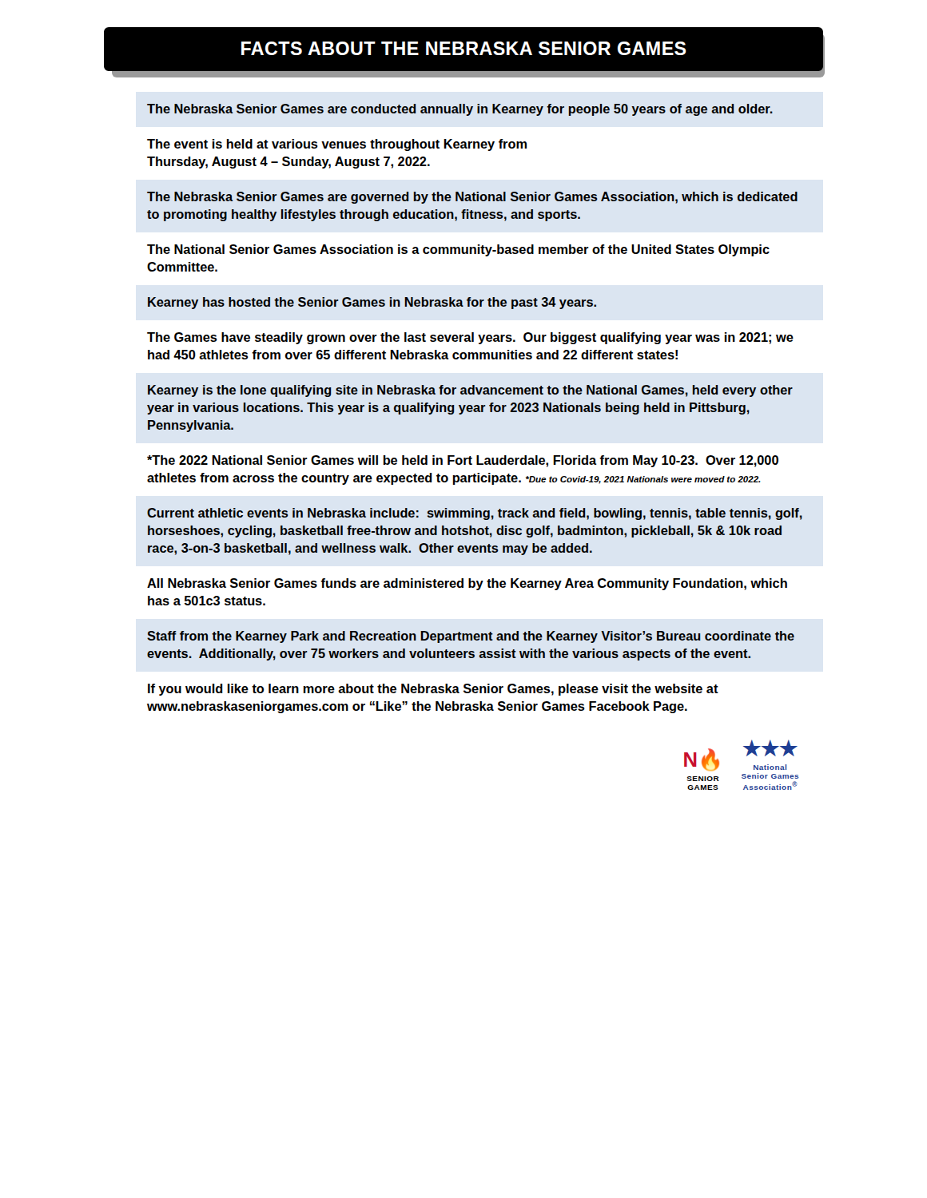FACTS ABOUT THE NEBRASKA SENIOR GAMES
The Nebraska Senior Games are conducted annually in Kearney for people 50 years of age and older.
The event is held at various venues throughout Kearney from
Thursday, August 4 – Sunday, August 7, 2022.
The Nebraska Senior Games are governed by the National Senior Games Association, which is dedicated to promoting healthy lifestyles through education, fitness, and sports.
The National Senior Games Association is a community-based member of the United States Olympic Committee.
Kearney has hosted the Senior Games in Nebraska for the past 34 years.
The Games have steadily grown over the last several years. Our biggest qualifying year was in 2021; we had 450 athletes from over 65 different Nebraska communities and 22 different states!
Kearney is the lone qualifying site in Nebraska for advancement to the National Games, held every other year in various locations. This year is a qualifying year for 2023 Nationals being held in Pittsburg, Pennsylvania.
*The 2022 National Senior Games will be held in Fort Lauderdale, Florida from May 10-23. Over 12,000 athletes from across the country are expected to participate. *Due to Covid-19, 2021 Nationals were moved to 2022.
Current athletic events in Nebraska include: swimming, track and field, bowling, tennis, table tennis, golf, horseshoes, cycling, basketball free-throw and hotshot, disc golf, badminton, pickleball, 5k & 10k road race, 3-on-3 basketball, and wellness walk. Other events may be added.
All Nebraska Senior Games funds are administered by the Kearney Area Community Foundation, which has a 501c3 status.
Staff from the Kearney Park and Recreation Department and the Kearney Visitor’s Bureau coordinate the events. Additionally, over 75 workers and volunteers assist with the various aspects of the event.
If you would like to learn more about the Nebraska Senior Games, please visit the website at www.nebraskaseniorgames.com or “Like” the Nebraska Senior Games Facebook Page.
N🔥
SENIOR
GAMES
★★★
National
Senior Games
Association®